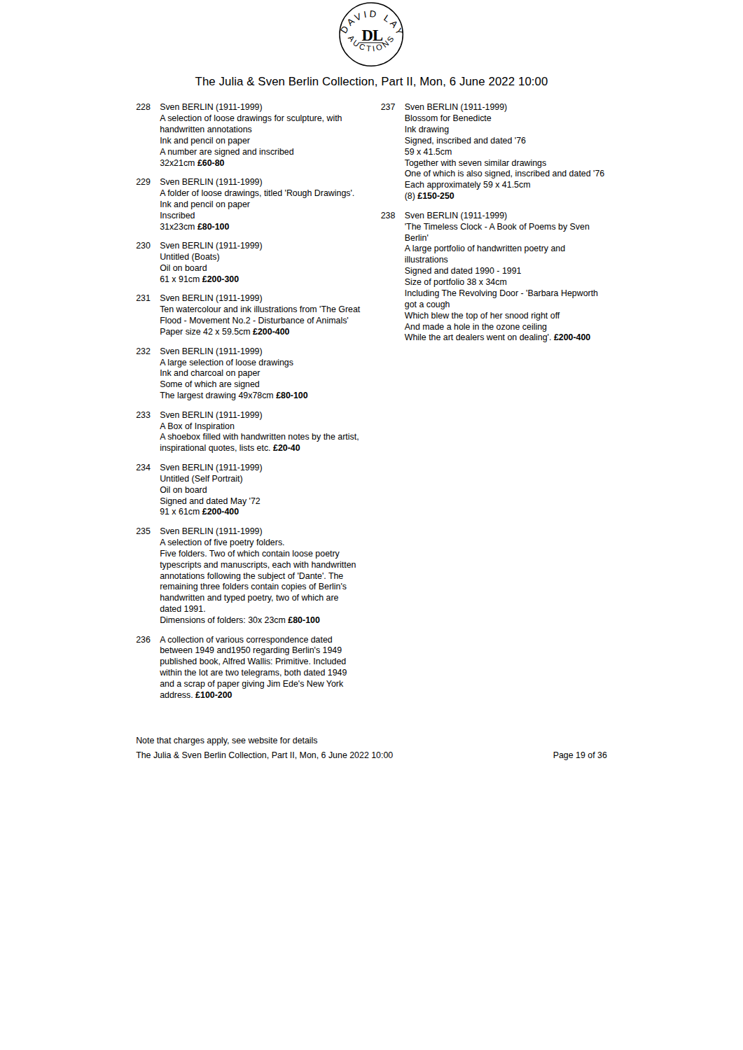DAVID LAY AUCTIONS D L
The Julia & Sven Berlin Collection, Part II, Mon, 6 June 2022 10:00
228
Sven BERLIN (1911-1999)
A selection of loose drawings for sculpture, with handwritten annotations
Ink and pencil on paper
A number are signed and inscribed
32x21cm £60-80
229
Sven BERLIN (1911-1999)
A folder of loose drawings, titled 'Rough Drawings'.
Ink and pencil on paper
Inscribed
31x23cm £80-100
230
Sven BERLIN (1911-1999)
Untitled (Boats)
Oil on board
61 x 91cm £200-300
231
Sven BERLIN (1911-1999)
Ten watercolour and ink illustrations from 'The Great Flood - Movement No.2 - Disturbance of Animals'
Paper size 42 x 59.5cm £200-400
232
Sven BERLIN (1911-1999)
A large selection of loose drawings
Ink and charcoal on paper
Some of which are signed
The largest drawing 49x78cm £80-100
233
Sven BERLIN (1911-1999)
A Box of Inspiration
A shoebox filled with handwritten notes by the artist, inspirational quotes, lists etc. £20-40
234
Sven BERLIN (1911-1999)
Untitled (Self Portrait)
Oil on board
Signed and dated May '72
91 x 61cm £200-400
235
Sven BERLIN (1911-1999)
A selection of five poetry folders.
Five folders. Two of which contain loose poetry typescripts and manuscripts, each with handwritten annotations following the subject of 'Dante'. The remaining three folders contain copies of Berlin's handwritten and typed poetry, two of which are dated 1991.
Dimensions of folders: 30x 23cm £80-100
236
A collection of various correspondence dated between 1949 and1950 regarding Berlin's 1949 published book, Alfred Wallis: Primitive. Included within the lot are two telegrams, both dated 1949 and a scrap of paper giving Jim Ede's New York address. £100-200
237
Sven BERLIN (1911-1999)
Blossom for Benedicte
Ink drawing
Signed, inscribed and dated '76
59 x 41.5cm
Together with seven similar drawings
One of which is also signed, inscribed and dated '76
Each approximately 59 x 41.5cm
(8) £150-250
238
Sven BERLIN (1911-1999)
'The Timeless Clock - A Book of Poems by Sven Berlin'
A large portfolio of handwritten poetry and illustrations
Signed and dated 1990 - 1991
Size of portfolio 38 x 34cm
Including The Revolving Door - 'Barbara Hepworth got a cough
Which blew the top of her snood right off
And made a hole in the ozone ceiling
While the art dealers went on dealing'. £200-400
Note that charges apply, see website for details
The Julia & Sven Berlin Collection, Part II, Mon, 6 June 2022 10:00
Page 19 of 36